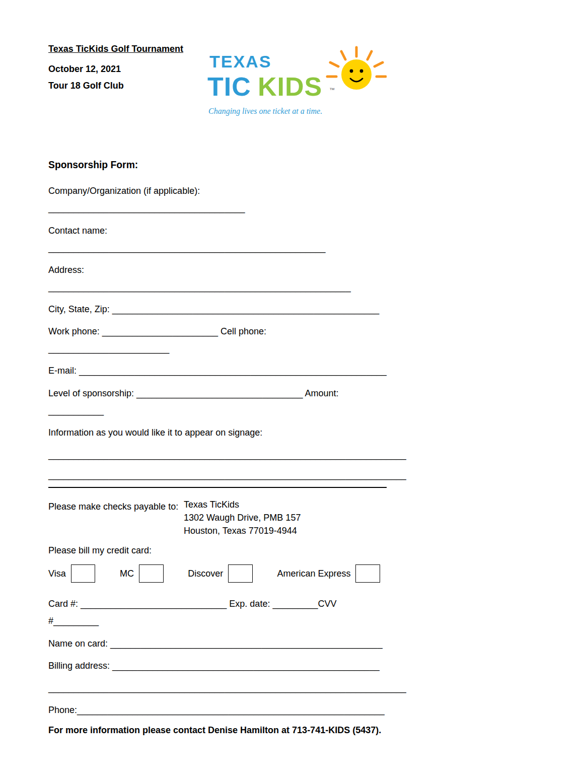Texas TicKids Golf Tournament
October 12, 2021
Tour 18 Golf Club
TEXAS TIC KIDS ™ Changing lives one ticket at a time.
Sponsorship Form:
Company/Organization (if applicable): _______________________________________
Contact name: _______________________________________________________
Address: ____________________________________________________________
City, State, Zip: _____________________________________________________
Work phone: _______________________ Cell phone: ________________________
E-mail: _____________________________________________________________
Level of sponsorship: _________________________________ Amount: ___________
Information as you would like it to appear on signage:
_______________________________________________________________________
_______________________________________________________________________
Please make checks payable to:
Texas TicKids
1302 Waugh Drive, PMB 157
Houston, Texas 77019-4944
Please bill my credit card:
Visa MC Discover American Express
Card #: _____________________________ Exp. date: _________CVV #_________
Name on card: ______________________________________________________
Billing address: _____________________________________________________
_______________________________________________________________________
Phone:_____________________________________________________________
For more information please contact Denise Hamilton at 713-741-KIDS (5437).